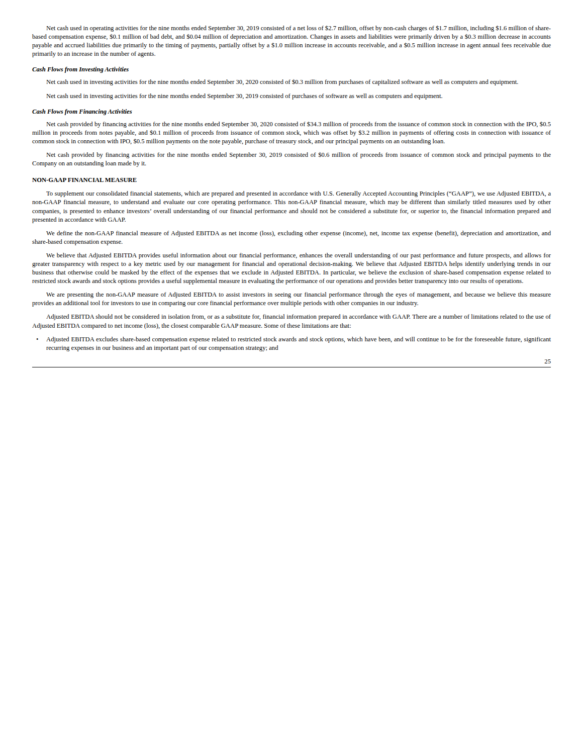Net cash used in operating activities for the nine months ended September 30, 2019 consisted of a net loss of $2.7 million, offset by non-cash charges of $1.7 million, including $1.6 million of share-based compensation expense, $0.1 million of bad debt, and $0.04 million of depreciation and amortization. Changes in assets and liabilities were primarily driven by a $0.3 million decrease in accounts payable and accrued liabilities due primarily to the timing of payments, partially offset by a $1.0 million increase in accounts receivable, and a $0.5 million increase in agent annual fees receivable due primarily to an increase in the number of agents.
Cash Flows from Investing Activities
Net cash used in investing activities for the nine months ended September 30, 2020 consisted of $0.3 million from purchases of capitalized software as well as computers and equipment.
Net cash used in investing activities for the nine months ended September 30, 2019 consisted of purchases of software as well as computers and equipment.
Cash Flows from Financing Activities
Net cash provided by financing activities for the nine months ended September 30, 2020 consisted of $34.3 million of proceeds from the issuance of common stock in connection with the IPO, $0.5 million in proceeds from notes payable, and $0.1 million of proceeds from issuance of common stock, which was offset by $3.2 million in payments of offering costs in connection with issuance of common stock in connection with IPO, $0.5 million payments on the note payable, purchase of treasury stock, and our principal payments on an outstanding loan.
Net cash provided by financing activities for the nine months ended September 30, 2019 consisted of $0.6 million of proceeds from issuance of common stock and principal payments to the Company on an outstanding loan made by it.
Non-GAAP Financial Measure
To supplement our consolidated financial statements, which are prepared and presented in accordance with U.S. Generally Accepted Accounting Principles (“GAAP”), we use Adjusted EBITDA, a non-GAAP financial measure, to understand and evaluate our core operating performance. This non-GAAP financial measure, which may be different than similarly titled measures used by other companies, is presented to enhance investors’ overall understanding of our financial performance and should not be considered a substitute for, or superior to, the financial information prepared and presented in accordance with GAAP.
We define the non-GAAP financial measure of Adjusted EBITDA as net income (loss), excluding other expense (income), net, income tax expense (benefit), depreciation and amortization, and share-based compensation expense.
We believe that Adjusted EBITDA provides useful information about our financial performance, enhances the overall understanding of our past performance and future prospects, and allows for greater transparency with respect to a key metric used by our management for financial and operational decision-making. We believe that Adjusted EBITDA helps identify underlying trends in our business that otherwise could be masked by the effect of the expenses that we exclude in Adjusted EBITDA. In particular, we believe the exclusion of share-based compensation expense related to restricted stock awards and stock options provides a useful supplemental measure in evaluating the performance of our operations and provides better transparency into our results of operations.
We are presenting the non-GAAP measure of Adjusted EBITDA to assist investors in seeing our financial performance through the eyes of management, and because we believe this measure provides an additional tool for investors to use in comparing our core financial performance over multiple periods with other companies in our industry.
Adjusted EBITDA should not be considered in isolation from, or as a substitute for, financial information prepared in accordance with GAAP. There are a number of limitations related to the use of Adjusted EBITDA compared to net income (loss), the closest comparable GAAP measure. Some of these limitations are that:
Adjusted EBITDA excludes share-based compensation expense related to restricted stock awards and stock options, which have been, and will continue to be for the foreseeable future, significant recurring expenses in our business and an important part of our compensation strategy; and
25